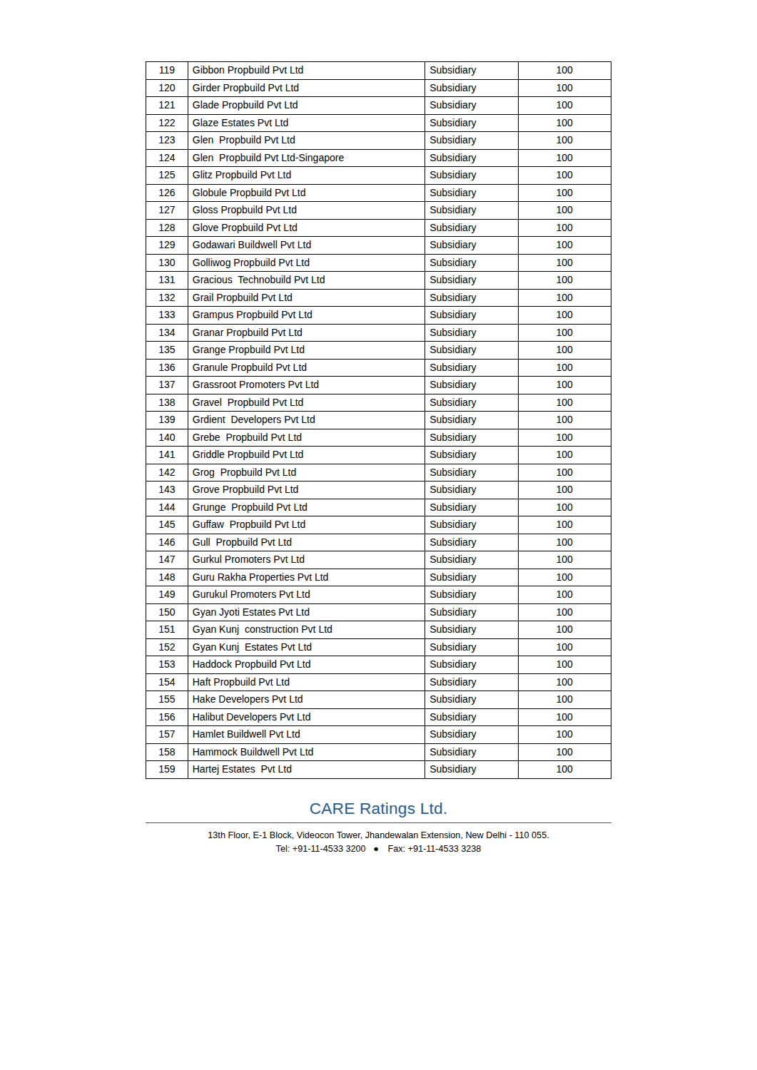| 119 | Gibbon Propbuild Pvt Ltd | Subsidiary | 100 |
| 120 | Girder Propbuild Pvt Ltd | Subsidiary | 100 |
| 121 | Glade Propbuild Pvt Ltd | Subsidiary | 100 |
| 122 | Glaze Estates Pvt Ltd | Subsidiary | 100 |
| 123 | Glen Propbuild Pvt Ltd | Subsidiary | 100 |
| 124 | Glen Propbuild Pvt Ltd-Singapore | Subsidiary | 100 |
| 125 | Glitz Propbuild Pvt Ltd | Subsidiary | 100 |
| 126 | Globule Propbuild Pvt Ltd | Subsidiary | 100 |
| 127 | Gloss Propbuild Pvt Ltd | Subsidiary | 100 |
| 128 | Glove Propbuild Pvt Ltd | Subsidiary | 100 |
| 129 | Godawari Buildwell Pvt Ltd | Subsidiary | 100 |
| 130 | Golliwog Propbuild Pvt Ltd | Subsidiary | 100 |
| 131 | Gracious Technobuild Pvt Ltd | Subsidiary | 100 |
| 132 | Grail Propbuild Pvt Ltd | Subsidiary | 100 |
| 133 | Grampus Propbuild Pvt Ltd | Subsidiary | 100 |
| 134 | Granar Propbuild Pvt Ltd | Subsidiary | 100 |
| 135 | Grange Propbuild Pvt Ltd | Subsidiary | 100 |
| 136 | Granule Propbuild Pvt Ltd | Subsidiary | 100 |
| 137 | Grassroot Promoters Pvt Ltd | Subsidiary | 100 |
| 138 | Gravel Propbuild Pvt Ltd | Subsidiary | 100 |
| 139 | Grdient Developers Pvt Ltd | Subsidiary | 100 |
| 140 | Grebe Propbuild Pvt Ltd | Subsidiary | 100 |
| 141 | Griddle Propbuild Pvt Ltd | Subsidiary | 100 |
| 142 | Grog Propbuild Pvt Ltd | Subsidiary | 100 |
| 143 | Grove Propbuild Pvt Ltd | Subsidiary | 100 |
| 144 | Grunge Propbuild Pvt Ltd | Subsidiary | 100 |
| 145 | Guffaw Propbuild Pvt Ltd | Subsidiary | 100 |
| 146 | Gull Propbuild Pvt Ltd | Subsidiary | 100 |
| 147 | Gurkul Promoters Pvt Ltd | Subsidiary | 100 |
| 148 | Guru Rakha Properties Pvt Ltd | Subsidiary | 100 |
| 149 | Gurukul Promoters Pvt Ltd | Subsidiary | 100 |
| 150 | Gyan Jyoti Estates Pvt Ltd | Subsidiary | 100 |
| 151 | Gyan Kunj construction Pvt Ltd | Subsidiary | 100 |
| 152 | Gyan Kunj Estates Pvt Ltd | Subsidiary | 100 |
| 153 | Haddock Propbuild Pvt Ltd | Subsidiary | 100 |
| 154 | Haft Propbuild Pvt Ltd | Subsidiary | 100 |
| 155 | Hake Developers Pvt Ltd | Subsidiary | 100 |
| 156 | Halibut Developers Pvt Ltd | Subsidiary | 100 |
| 157 | Hamlet Buildwell Pvt Ltd | Subsidiary | 100 |
| 158 | Hammock Buildwell Pvt Ltd | Subsidiary | 100 |
| 159 | Hartej Estates Pvt Ltd | Subsidiary | 100 |
CARE Ratings Ltd.
13th Floor, E-1 Block, Videocon Tower, Jhandewalan Extension, New Delhi - 110 055.
Tel: +91-11-4533 3200 ● Fax: +91-11-4533 3238